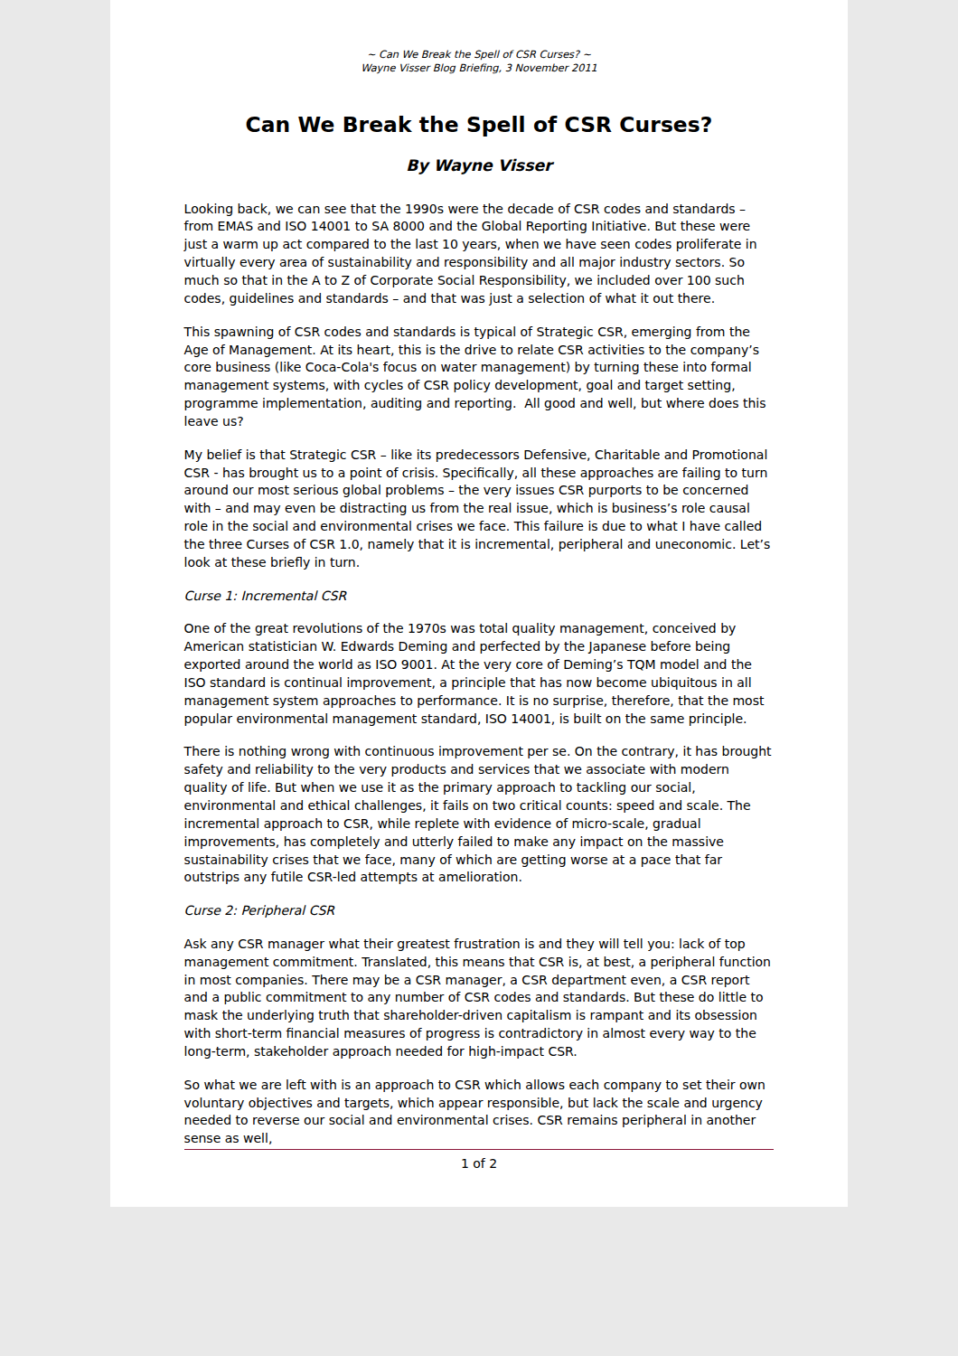~ Can We Break the Spell of CSR Curses? ~
Wayne Visser Blog Briefing, 3 November 2011
Can We Break the Spell of CSR Curses?
By Wayne Visser
Looking back, we can see that the 1990s were the decade of CSR codes and standards – from EMAS and ISO 14001 to SA 8000 and the Global Reporting Initiative. But these were just a warm up act compared to the last 10 years, when we have seen codes proliferate in virtually every area of sustainability and responsibility and all major industry sectors. So much so that in the A to Z of Corporate Social Responsibility, we included over 100 such codes, guidelines and standards – and that was just a selection of what it out there.
This spawning of CSR codes and standards is typical of Strategic CSR, emerging from the Age of Management. At its heart, this is the drive to relate CSR activities to the company’s core business (like Coca-Cola's focus on water management) by turning these into formal management systems, with cycles of CSR policy development, goal and target setting, programme implementation, auditing and reporting. All good and well, but where does this leave us?
My belief is that Strategic CSR – like its predecessors Defensive, Charitable and Promotional CSR - has brought us to a point of crisis. Specifically, all these approaches are failing to turn around our most serious global problems – the very issues CSR purports to be concerned with – and may even be distracting us from the real issue, which is business’s role causal role in the social and environmental crises we face. This failure is due to what I have called the three Curses of CSR 1.0, namely that it is incremental, peripheral and uneconomic. Let’s look at these briefly in turn.
Curse 1: Incremental CSR
One of the great revolutions of the 1970s was total quality management, conceived by American statistician W. Edwards Deming and perfected by the Japanese before being exported around the world as ISO 9001. At the very core of Deming’s TQM model and the ISO standard is continual improvement, a principle that has now become ubiquitous in all management system approaches to performance. It is no surprise, therefore, that the most popular environmental management standard, ISO 14001, is built on the same principle.
There is nothing wrong with continuous improvement per se. On the contrary, it has brought safety and reliability to the very products and services that we associate with modern quality of life. But when we use it as the primary approach to tackling our social, environmental and ethical challenges, it fails on two critical counts: speed and scale. The incremental approach to CSR, while replete with evidence of micro-scale, gradual improvements, has completely and utterly failed to make any impact on the massive sustainability crises that we face, many of which are getting worse at a pace that far outstrips any futile CSR-led attempts at amelioration.
Curse 2: Peripheral CSR
Ask any CSR manager what their greatest frustration is and they will tell you: lack of top management commitment. Translated, this means that CSR is, at best, a peripheral function in most companies. There may be a CSR manager, a CSR department even, a CSR report and a public commitment to any number of CSR codes and standards. But these do little to mask the underlying truth that shareholder-driven capitalism is rampant and its obsession with short-term financial measures of progress is contradictory in almost every way to the long-term, stakeholder approach needed for high-impact CSR.
So what we are left with is an approach to CSR which allows each company to set their own voluntary objectives and targets, which appear responsible, but lack the scale and urgency needed to reverse our social and environmental crises. CSR remains peripheral in another sense as well,
1 of 2